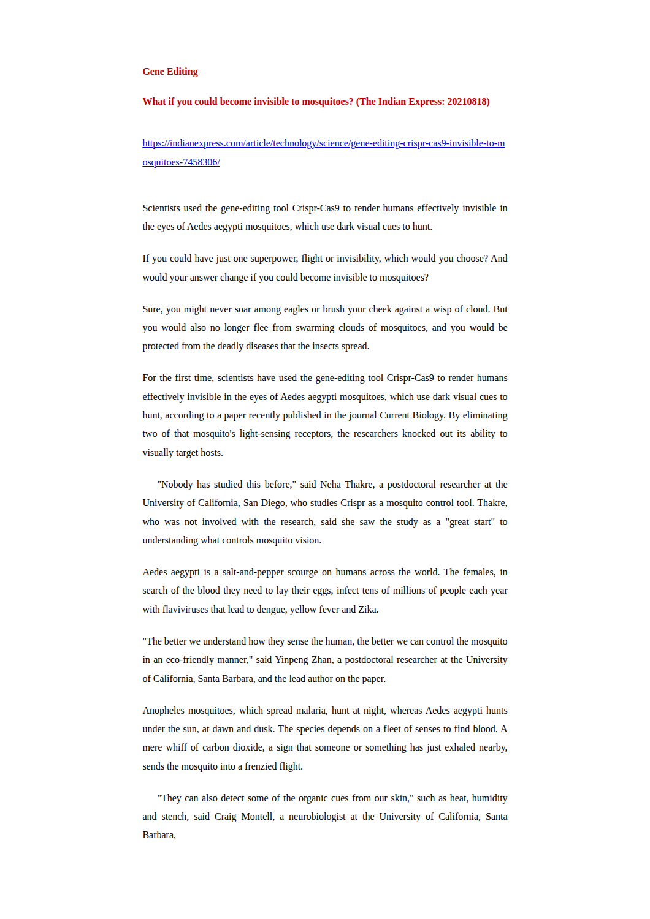Gene Editing
What if you could become invisible to mosquitoes? (The Indian Express: 20210818)
https://indianexpress.com/article/technology/science/gene-editing-crispr-cas9-invisible-to-mosquitoes-7458306/
Scientists used the gene-editing tool Crispr-Cas9 to render humans effectively invisible in the eyes of Aedes aegypti mosquitoes, which use dark visual cues to hunt.
If you could have just one superpower, flight or invisibility, which would you choose? And would your answer change if you could become invisible to mosquitoes?
Sure, you might never soar among eagles or brush your cheek against a wisp of cloud. But you would also no longer flee from swarming clouds of mosquitoes, and you would be protected from the deadly diseases that the insects spread.
For the first time, scientists have used the gene-editing tool Crispr-Cas9 to render humans effectively invisible in the eyes of Aedes aegypti mosquitoes, which use dark visual cues to hunt, according to a paper recently published in the journal Current Biology. By eliminating two of that mosquito's light-sensing receptors, the researchers knocked out its ability to visually target hosts.
"Nobody has studied this before," said Neha Thakre, a postdoctoral researcher at the University of California, San Diego, who studies Crispr as a mosquito control tool. Thakre, who was not involved with the research, said she saw the study as a "great start" to understanding what controls mosquito vision.
Aedes aegypti is a salt-and-pepper scourge on humans across the world. The females, in search of the blood they need to lay their eggs, infect tens of millions of people each year with flaviviruses that lead to dengue, yellow fever and Zika.
"The better we understand how they sense the human, the better we can control the mosquito in an eco-friendly manner," said Yinpeng Zhan, a postdoctoral researcher at the University of California, Santa Barbara, and the lead author on the paper.
Anopheles mosquitoes, which spread malaria, hunt at night, whereas Aedes aegypti hunts under the sun, at dawn and dusk. The species depends on a fleet of senses to find blood. A mere whiff of carbon dioxide, a sign that someone or something has just exhaled nearby, sends the mosquito into a frenzied flight.
"They can also detect some of the organic cues from our skin," such as heat, humidity and stench, said Craig Montell, a neurobiologist at the University of California, Santa Barbara,